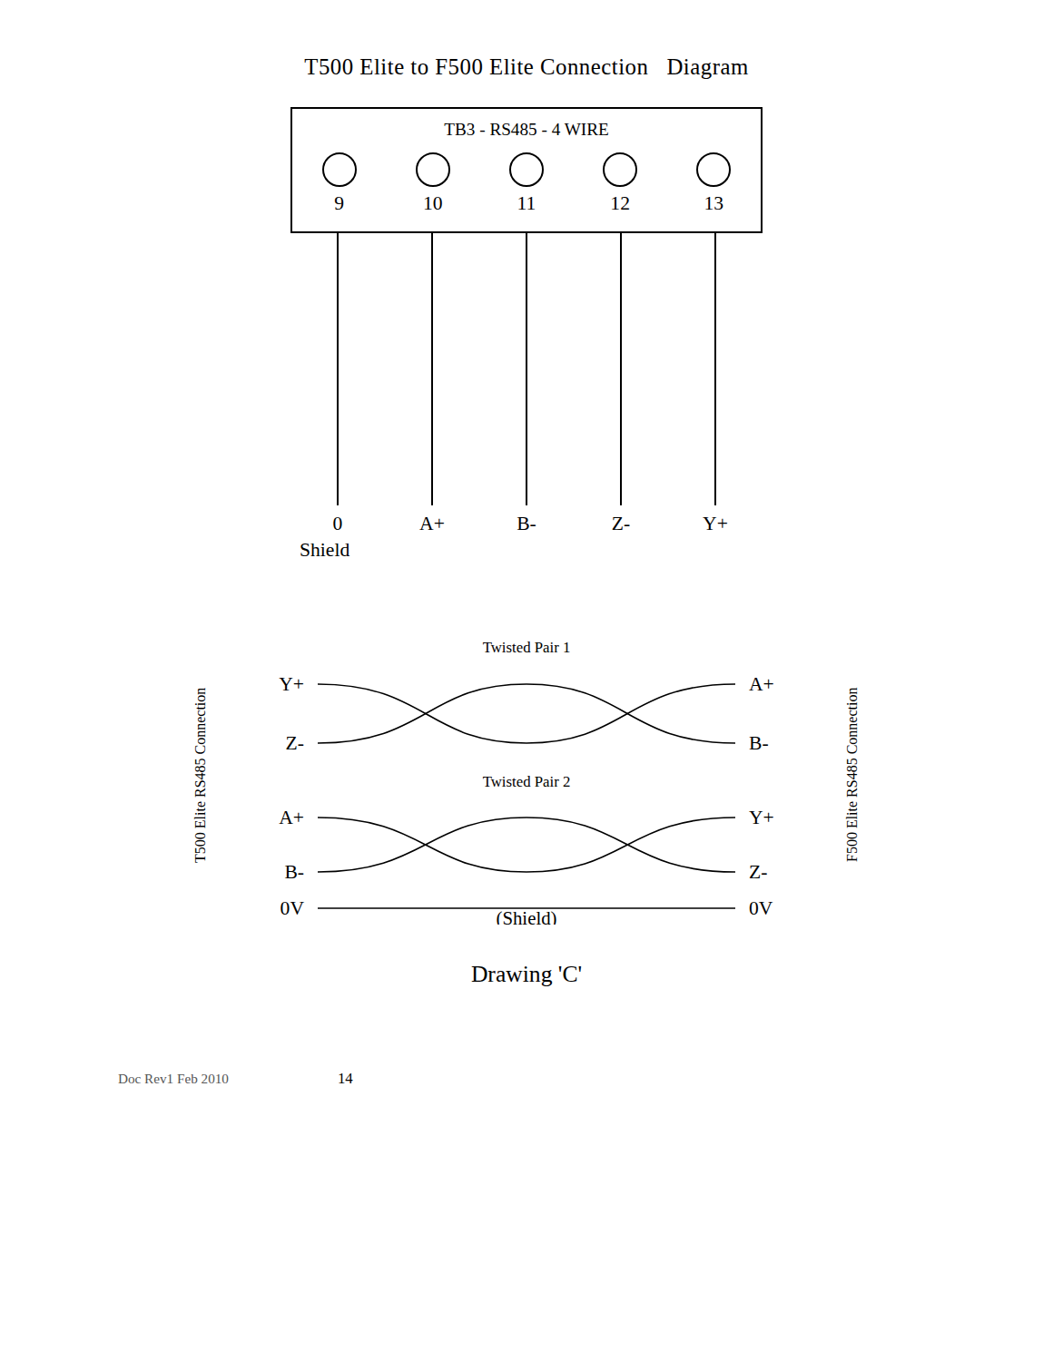T500 Elite to F500 Elite Connection Diagram
TB3 - RS485 - 4 WIRE
9
10
11
12
13
0
A+
B-
Z-
Y+
Shield
T500 Elite RS485 Connection
Twisted Pair 1 Twisted Pair 2 Y+ Z- A+ B- 0V A+ B- Y+ Z- 0V (Shield)
F500 Elite RS485 Connection
Drawing 'C'
Doc Rev1 Feb 2010 14